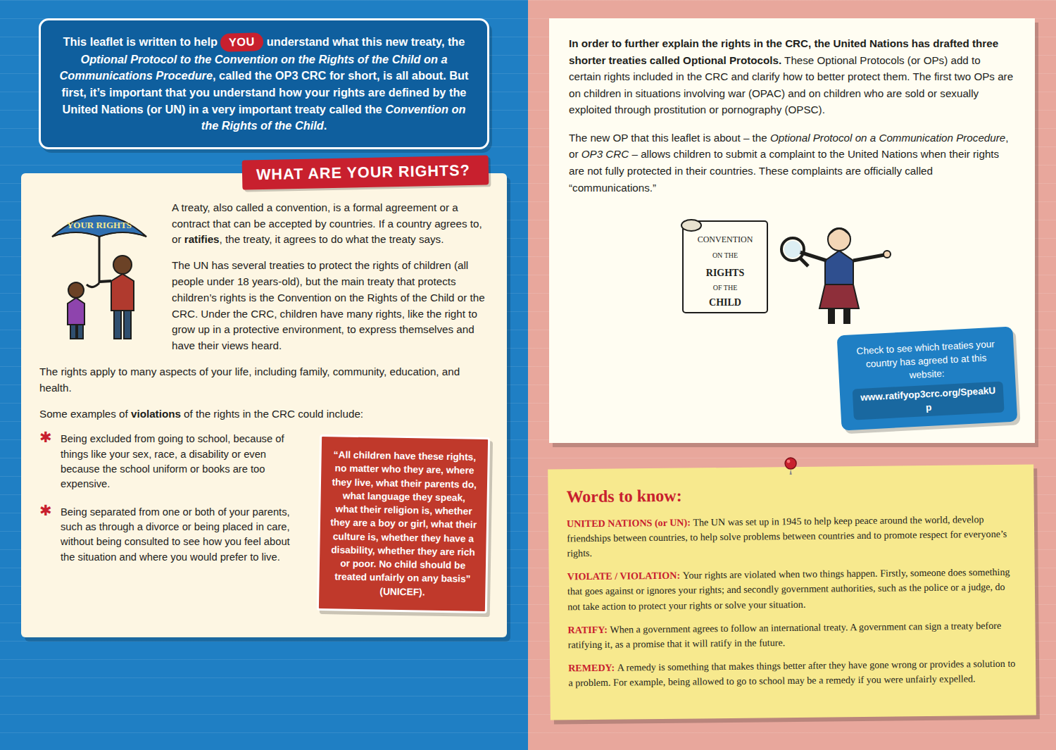This leaflet is written to help YOU understand what this new treaty, the Optional Protocol to the Convention on the Rights of the Child on a Communications Procedure, called the OP3 CRC for short, is all about. But first, it’s important that you understand how your rights are defined by the United Nations (or UN) in a very important treaty called the Convention on the Rights of the Child.
WHAT ARE YOUR RIGHTS?
YOUR RIGHTS
A treaty, also called a convention, is a formal agreement or a contract that can be accepted by countries. If a country agrees to, or ratifies, the treaty, it agrees to do what the treaty says.
The UN has several treaties to protect the rights of children (all people under 18 years-old), but the main treaty that protects children’s rights is the Convention on the Rights of the Child or the CRC. Under the CRC, children have many rights, like the right to grow up in a protective environment, to express themselves and have their views heard.
The rights apply to many aspects of your life, including family, community, education, and health.
Some examples of violations of the rights in the CRC could include:
“All children have these rights, no matter who they are, where they live, what their parents do, what language they speak, what their religion is, whether they are a boy or girl, what their culture is, whether they have a disability, whether they are rich or poor. No child should be treated unfairly on any basis” (UNICEF).
Being excluded from going to school, because of things like your sex, race, a disability or even because the school uniform or books are too expensive.
Being separated from one or both of your parents, such as through a divorce or being placed in care, without being consulted to see how you feel about the situation and where you would prefer to live.
In order to further explain the rights in the CRC, the United Nations has drafted three shorter treaties called Optional Protocols. These Optional Protocols (or OPs) add to certain rights included in the CRC and clarify how to better protect them. The first two OPs are on children in situations involving war (OPAC) and on children who are sold or sexually exploited through prostitution or pornography (OPSC).
The new OP that this leaflet is about – the Optional Protocol on a Communication Procedure, or OP3 CRC – allows children to submit a complaint to the United Nations when their rights are not fully protected in their countries. These complaints are officially called “communications.”
CONVENTION ON THE RIGHTS OF THE CHILD
Check to see which treaties your country has agreed to at this website: www.ratifyop3crc.org/SpeakUp
Words to know:
UNITED NATIONS (or UN):
The UN was set up in 1945 to help keep peace around the world, develop friendships between countries, to help solve problems between countries and to promote respect for everyone’s rights.
VIOLATE / VIOLATION:
Your rights are violated when two things happen. Firstly, someone does something that goes against or ignores your rights; and secondly government authorities, such as the police or a judge, do not take action to protect your rights or solve your situation.
RATIFY:
When a government agrees to follow an international treaty. A government can sign a treaty before ratifying it, as a promise that it will ratify in the future.
REMEDY:
A remedy is something that makes things better after they have gone wrong or provides a solution to a problem. For example, being allowed to go to school may be a remedy if you were unfairly expelled.